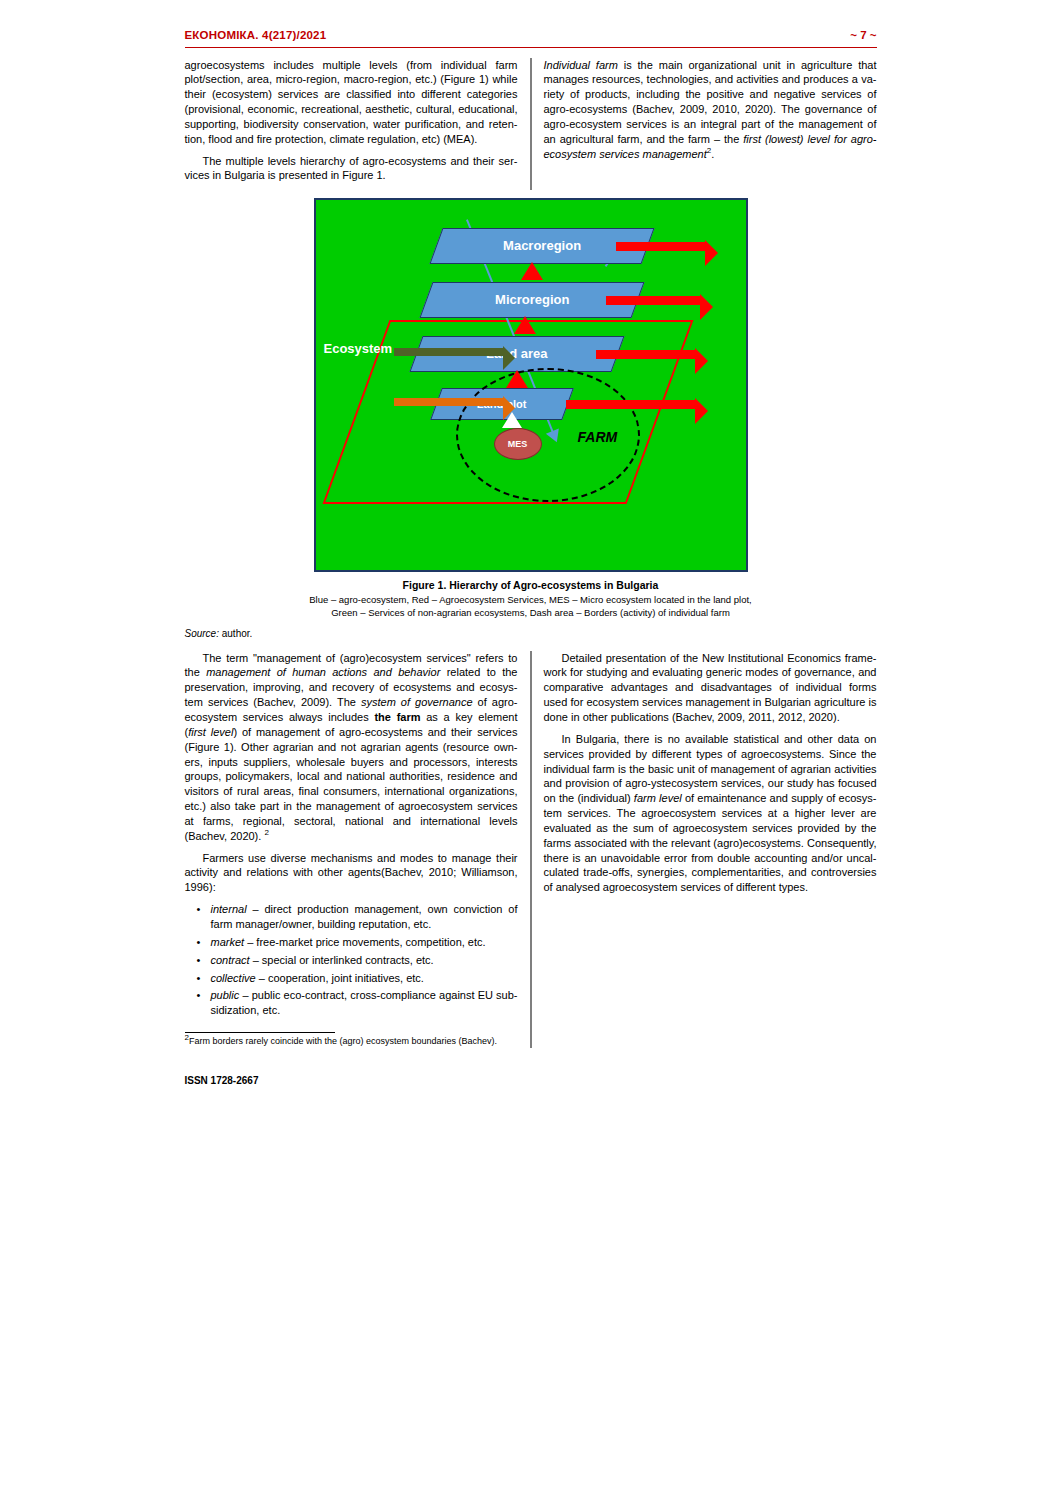ЕКОНОМІКА. 4(217)/2021
~ 7 ~
agroecosystems includes multiple levels (from individual farm plot/section, area, micro-region, macro-region, etc.) (Figure 1) while their (ecosystem) services are classified into different categories (provisional, economic, recreational, aesthetic, cultural, educational, supporting, biodiversity conservation, water purification, and retention, flood and fire protection, climate regulation, etc) (MEA).
The multiple levels hierarchy of agro-ecosystems and their services in Bulgaria is presented in Figure 1.
Individual farm is the main organizational unit in agriculture that manages resources, technologies, and activities and produces a variety of products, including the positive and negative services of agro-ecosystems (Bachev, 2009, 2010, 2020). The governance of agro-ecosystem services is an integral part of the management of an agricultural farm, and the farm – the first (lowest) level for agro-ecosystem services management2.
Macroregion
Microregion
Land area
Land plot
Ecosystem
FARM
MES
Figure 1. Hierarchy of Agro-ecosystems in Bulgaria
Blue – agro-ecosystem, Red – Agroecosystem Services, MES – Micro ecosystem located in the land plot,
Green – Services of non-agrarian ecosystems, Dash area – Borders (activity) of individual farm
Source: author.
The term "management of (agro)ecosystem services" refers to the management of human actions and behavior related to the preservation, improving, and recovery of ecosystems and ecosystem services (Bachev, 2009). The system of governance of agro-ecosystem services always includes the farm as a key element (first level) of management of agro-ecosystems and their services (Figure 1). Other agrarian and not agrarian agents (resource owners, inputs suppliers, wholesale buyers and processors, interests groups, policymakers, local and national authorities, residence and visitors of rural areas, final consumers, international organizations, etc.) also take part in the management of agroecosystem services at farms, regional, sectoral, national and international levels (Bachev, 2020). 2
Farmers use diverse mechanisms and modes to manage their activity and relations with other agents(Bachev, 2010; Williamson, 1996):
internal – direct production management, own conviction of farm manager/owner, building reputation, etc.
market – free-market price movements, competition, etc.
contract – special or interlinked contracts, etc.
collective – cooperation, joint initiatives, etc.
public – public eco-contract, cross-compliance against EU subsidization, etc.
2Farm borders rarely coincide with the (agro) ecosystem boundaries (Bachev).
Detailed presentation of the New Institutional Economics framework for studying and evaluating generic modes of governance, and comparative advantages and disadvantages of individual forms used for ecosystem services management in Bulgarian agriculture is done in other publications (Bachev, 2009, 2011, 2012, 2020).
In Bulgaria, there is no available statistical and other data on services provided by different types of agroecosystems. Since the individual farm is the basic unit of management of agrarian activities and provision of agro-ystecosystem services, our study has focused on the (individual) farm level of emaintenance and supply of ecosystem services. The agroecosystem services at a higher lever are evaluated as the sum of agroecosystem services provided by the farms associated with the relevant (agro)ecosystems. Consequently, there is an unavoidable error from double accounting and/or uncalculated trade-offs, synergies, complementarities, and controversies of analysed agroecosystem services of different types.
ISSN 1728-2667